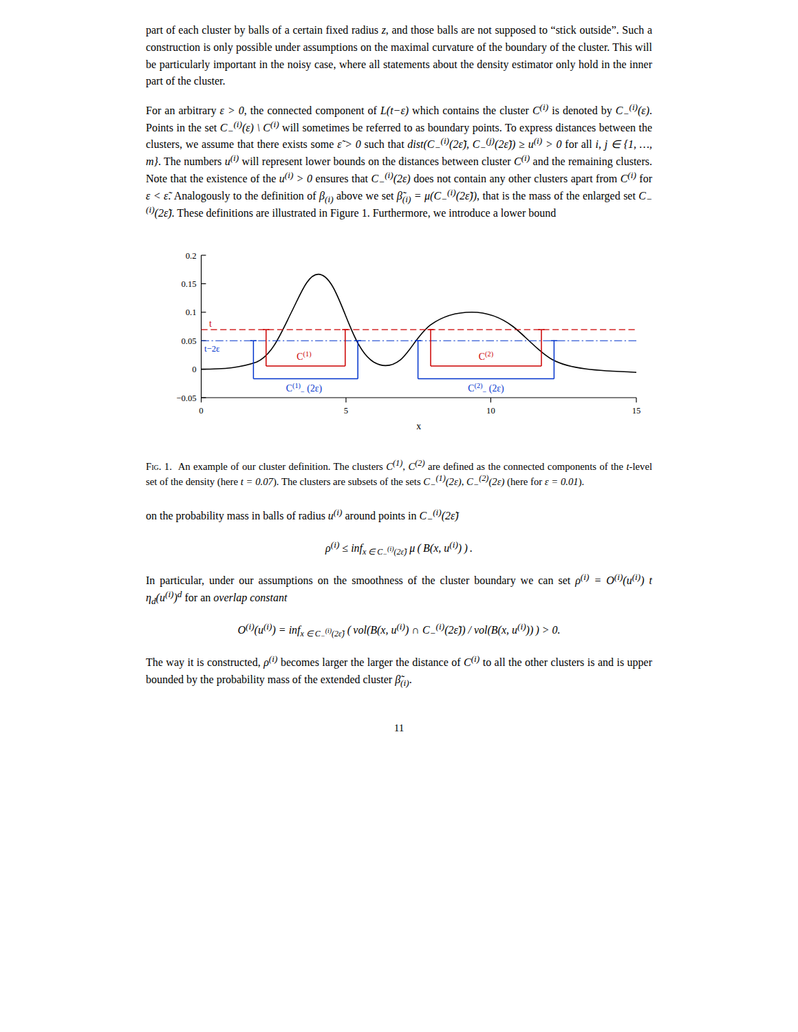part of each cluster by balls of a certain fixed radius z, and those balls are not supposed to “stick outside”. Such a construction is only possible under assumptions on the maximal curvature of the boundary of the cluster. This will be particularly important in the noisy case, where all statements about the density estimator only hold in the inner part of the cluster.
For an arbitrary ε > 0, the connected component of L(t−ε) which contains the cluster C(i) is denoted by C−(i)(ε). Points in the set C−(i)(ε) \ C(i) will sometimes be referred to as boundary points. To express distances between the clusters, we assume that there exists some ε̃ > 0 such that dist(C−(i)(2ε̃), C−(j)(2ε̃)) ≥ u(i) > 0 for all i, j ∈ {1, …, m}. The numbers u(i) will represent lower bounds on the distances between cluster C(i) and the remaining clusters. Note that the existence of the u(i) > 0 ensures that C−(i)(2ε) does not contain any other clusters apart from C(i) for ε < ε̃. Analogously to the definition of β(i) above we set β̃(i) = μ(C−(i)(2ε̃)), that is the mass of the enlarged set C−(i)(2ε̃). These definitions are illustrated in Figure 1. Furthermore, we introduce a lower bound
0.2 0.15 0.1 0.05 0 −0.05 0 5 10 15 x t t−2ε C(1) C(2) C(1)− (2ε) C(2)− (2ε)
Fig. 1. An example of our cluster definition. The clusters C(1), C(2) are defined as the connected components of the t-level set of the density (here t = 0.07). The clusters are subsets of the sets C−(1)(2ε), C−(2)(2ε) (here for ε = 0.01).
on the probability mass in balls of radius u(i) around points in C−(i)(2ε̃)
ρ(i) ≤ infx ∈ C−(i)(2ε̃) μ ( B(x, u(i)) ) .
In particular, under our assumptions on the smoothness of the cluster boundary we can set ρ(i) = O(i)(u(i)) t ηd(u(i))d for an overlap constant
O(i)(u(i)) = infx ∈ C−(i)(2ε̃) ( vol(B(x, u(i)) ∩ C−(i)(2ε̃)) / vol(B(x, u(i))) ) > 0.
The way it is constructed, ρ(i) becomes larger the larger the distance of C(i) to all the other clusters is and is upper bounded by the probability mass of the extended cluster β̃(i).
11